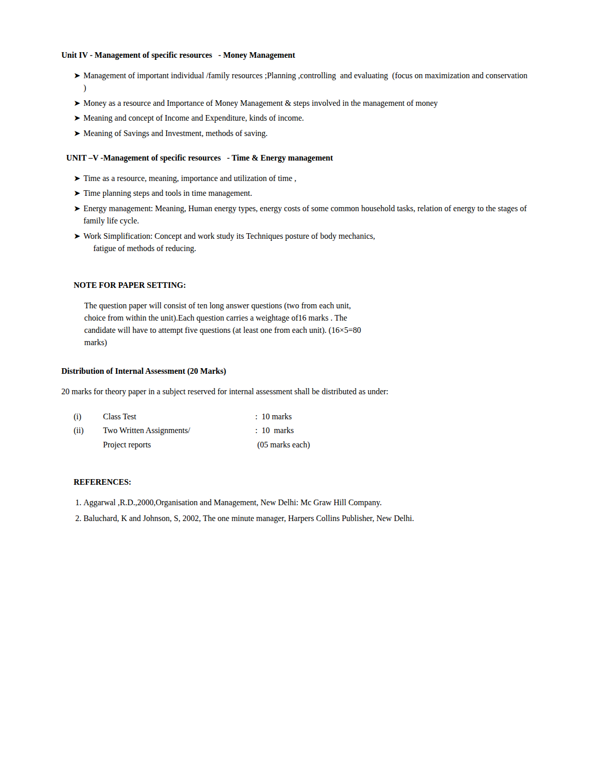Unit IV - Management of specific resources - Money Management
Management of important individual /family resources ;Planning ,controlling and evaluating (focus on maximization and conservation )
Money as a resource and Importance of Money Management & steps involved in the management of money
Meaning and concept of Income and Expenditure, kinds of income.
Meaning of Savings and Investment, methods of saving.
UNIT –V -Management of specific resources - Time & Energy management
Time as a resource, meaning, importance and utilization of time ,
Time planning steps and tools in time management.
Energy management: Meaning, Human energy types, energy costs of some common household tasks, relation of energy to the stages of family life cycle.
Work Simplification: Concept and work study its Techniques posture of body mechanics,fatigue of methods of reducing.
NOTE FOR PAPER SETTING:
The question paper will consist of ten long answer questions (two from each unit, choice from within the unit).Each question carries a weightage of16 marks . The candidate will have to attempt five questions (at least one from each unit). (16×5=80 marks)
Distribution of Internal Assessment (20 Marks)
20 marks for theory paper in a subject reserved for internal assessment shall be distributed as under:
| (i) | Class Test | : 10 marks |
| (ii) | Two Written Assignments/ | : 10 marks |
| | Project reports | (05 marks each) |
REFERENCES:
Aggarwal ,R.D.,2000,Organisation and Management, New Delhi: Mc Graw Hill Company.
Baluchard, K and Johnson, S, 2002, The one minute manager, Harpers Collins Publisher, New Delhi.